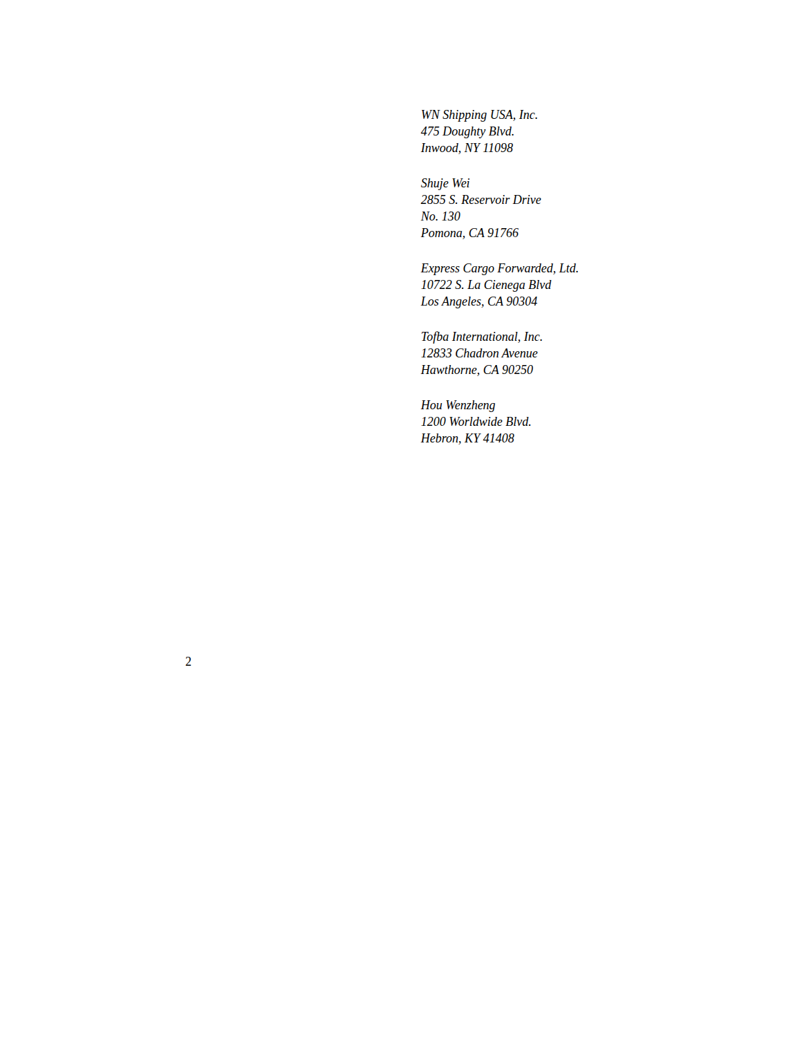WN Shipping USA, Inc.
475 Doughty Blvd.
Inwood, NY 11098
Shuje Wei
2855 S. Reservoir Drive
No. 130
Pomona, CA 91766
Express Cargo Forwarded, Ltd.
10722 S. La Cienega Blvd
Los Angeles, CA 90304
Tofba International, Inc.
12833 Chadron Avenue
Hawthorne, CA 90250
Hou Wenzheng
1200 Worldwide Blvd.
Hebron, KY 41408
2